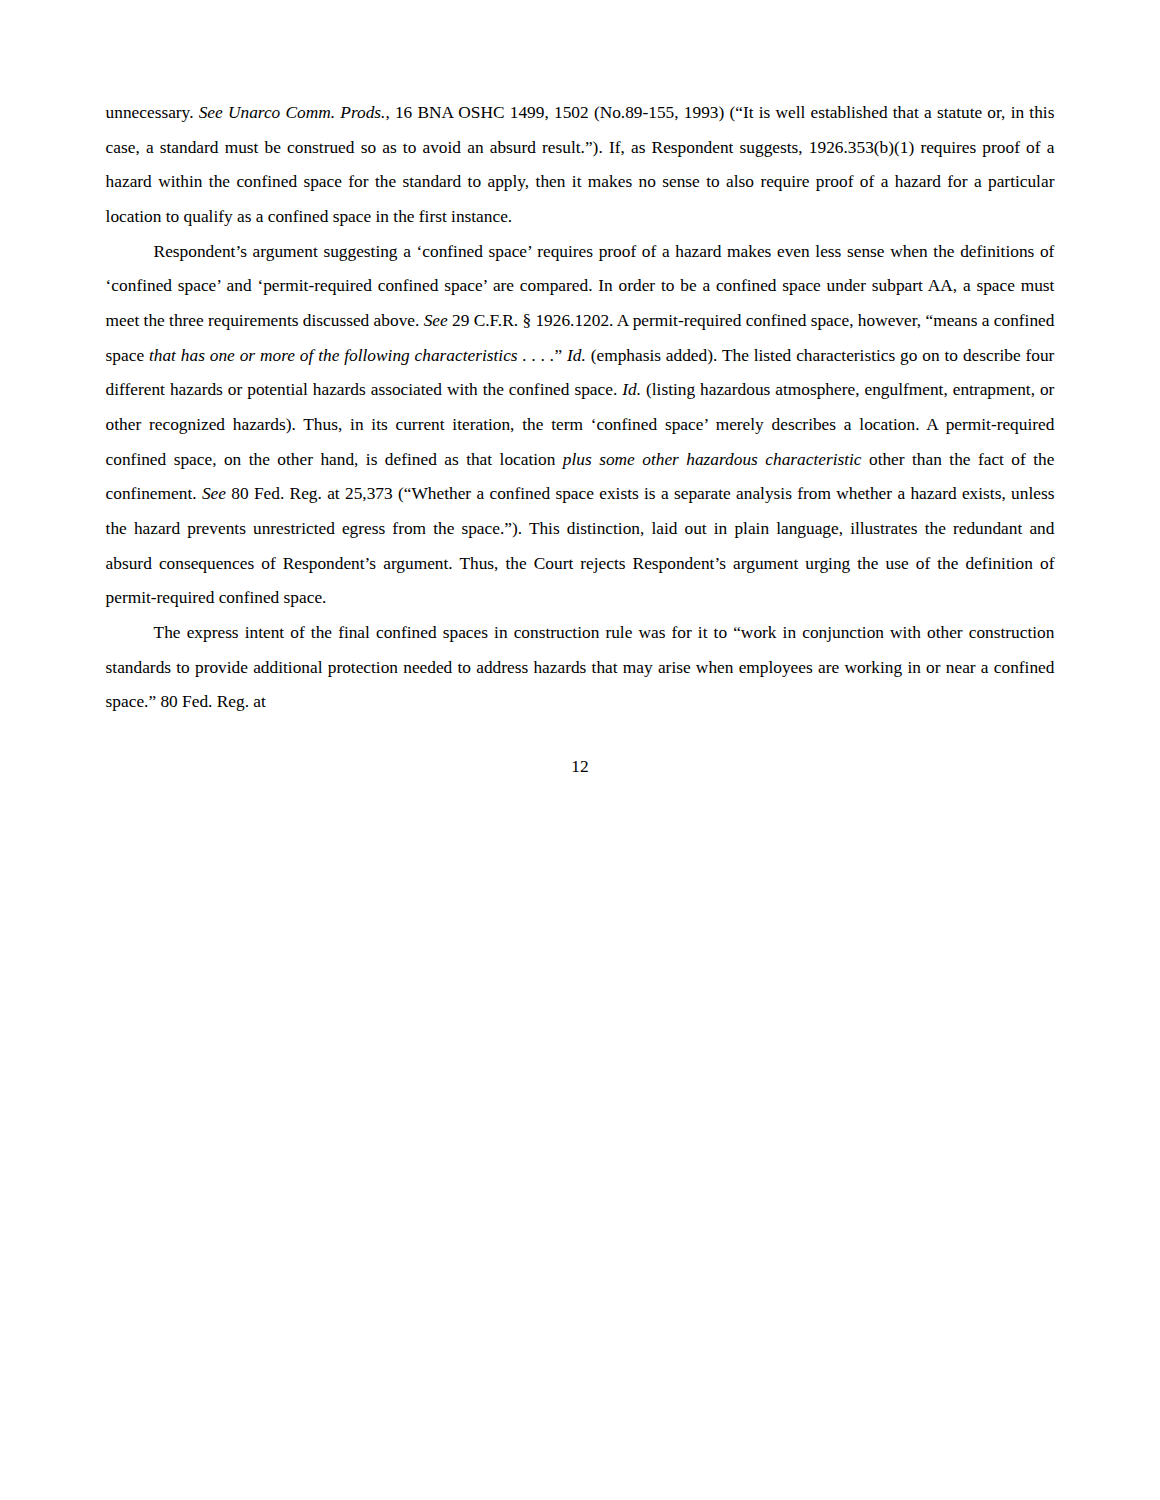unnecessary. See Unarco Comm. Prods., 16 BNA OSHC 1499, 1502 (No.89-155, 1993) (“It is well established that a statute or, in this case, a standard must be construed so as to avoid an absurd result.”). If, as Respondent suggests, 1926.353(b)(1) requires proof of a hazard within the confined space for the standard to apply, then it makes no sense to also require proof of a hazard for a particular location to qualify as a confined space in the first instance.
Respondent’s argument suggesting a ‘confined space’ requires proof of a hazard makes even less sense when the definitions of ‘confined space’ and ‘permit-required confined space’ are compared. In order to be a confined space under subpart AA, a space must meet the three requirements discussed above. See 29 C.F.R. § 1926.1202. A permit-required confined space, however, “means a confined space that has one or more of the following characteristics . . . .” Id. (emphasis added). The listed characteristics go on to describe four different hazards or potential hazards associated with the confined space. Id. (listing hazardous atmosphere, engulfment, entrapment, or other recognized hazards). Thus, in its current iteration, the term ‘confined space’ merely describes a location. A permit-required confined space, on the other hand, is defined as that location plus some other hazardous characteristic other than the fact of the confinement. See 80 Fed. Reg. at 25,373 (“Whether a confined space exists is a separate analysis from whether a hazard exists, unless the hazard prevents unrestricted egress from the space.”). This distinction, laid out in plain language, illustrates the redundant and absurd consequences of Respondent’s argument. Thus, the Court rejects Respondent’s argument urging the use of the definition of permit-required confined space.
The express intent of the final confined spaces in construction rule was for it to “work in conjunction with other construction standards to provide additional protection needed to address hazards that may arise when employees are working in or near a confined space.” 80 Fed. Reg. at
12